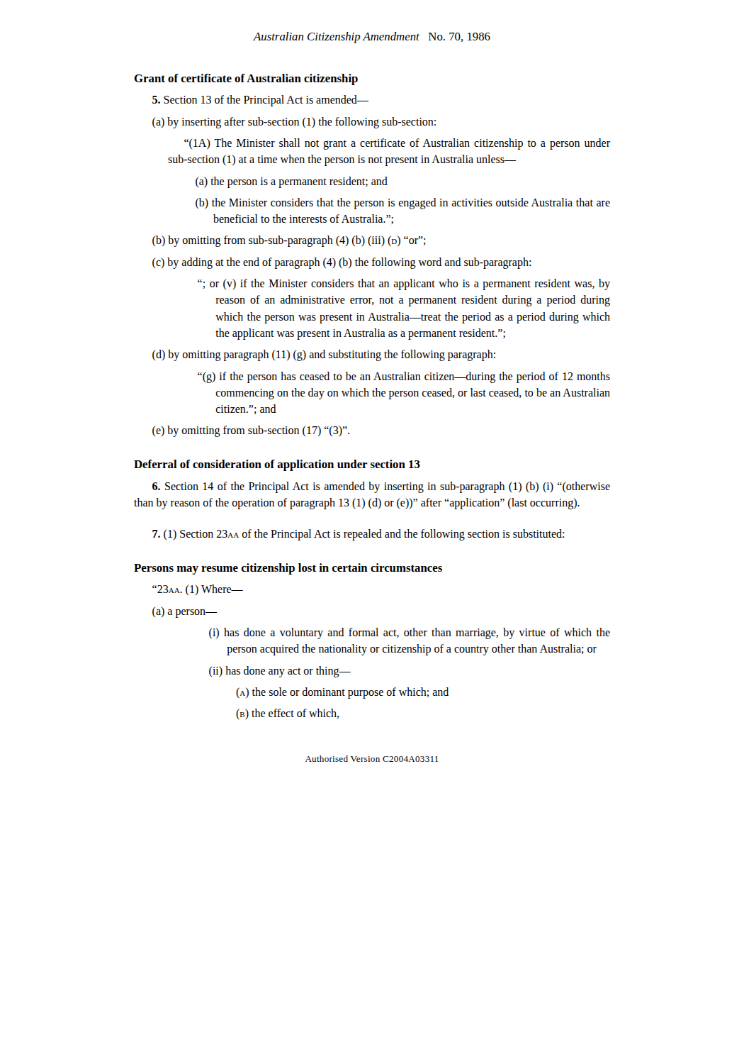Australian Citizenship Amendment No. 70, 1986
Grant of certificate of Australian citizenship
5. Section 13 of the Principal Act is amended—
(a) by inserting after sub-section (1) the following sub-section:
“(1A) The Minister shall not grant a certificate of Australian citizenship to a person under sub-section (1) at a time when the person is not present in Australia unless—
(a) the person is a permanent resident; and
(b) the Minister considers that the person is engaged in activities outside Australia that are beneficial to the interests of Australia.”;
(b) by omitting from sub-sub-paragraph (4) (b) (iii) (d) “or”;
(c) by adding at the end of paragraph (4) (b) the following word and sub-paragraph:
“; or (v) if the Minister considers that an applicant who is a permanent resident was, by reason of an administrative error, not a permanent resident during a period during which the person was present in Australia—treat the period as a period during which the applicant was present in Australia as a permanent resident.”;
(d) by omitting paragraph (11) (g) and substituting the following paragraph:
“(g) if the person has ceased to be an Australian citizen—during the period of 12 months commencing on the day on which the person ceased, or last ceased, to be an Australian citizen.”; and
(e) by omitting from sub-section (17) “(3)”.
Deferral of consideration of application under section 13
6. Section 14 of the Principal Act is amended by inserting in sub-paragraph (1) (b) (i) “(otherwise than by reason of the operation of paragraph 13 (1) (d) or (e))” after “application” (last occurring).
7. (1) Section 23aa of the Principal Act is repealed and the following section is substituted:
Persons may resume citizenship lost in certain circumstances
“23aa. (1) Where—
(a) a person—
(i) has done a voluntary and formal act, other than marriage, by virtue of which the person acquired the nationality or citizenship of a country other than Australia; or
(ii) has done any act or thing—
(a) the sole or dominant purpose of which; and
(b) the effect of which,
Authorised Version C2004A03311